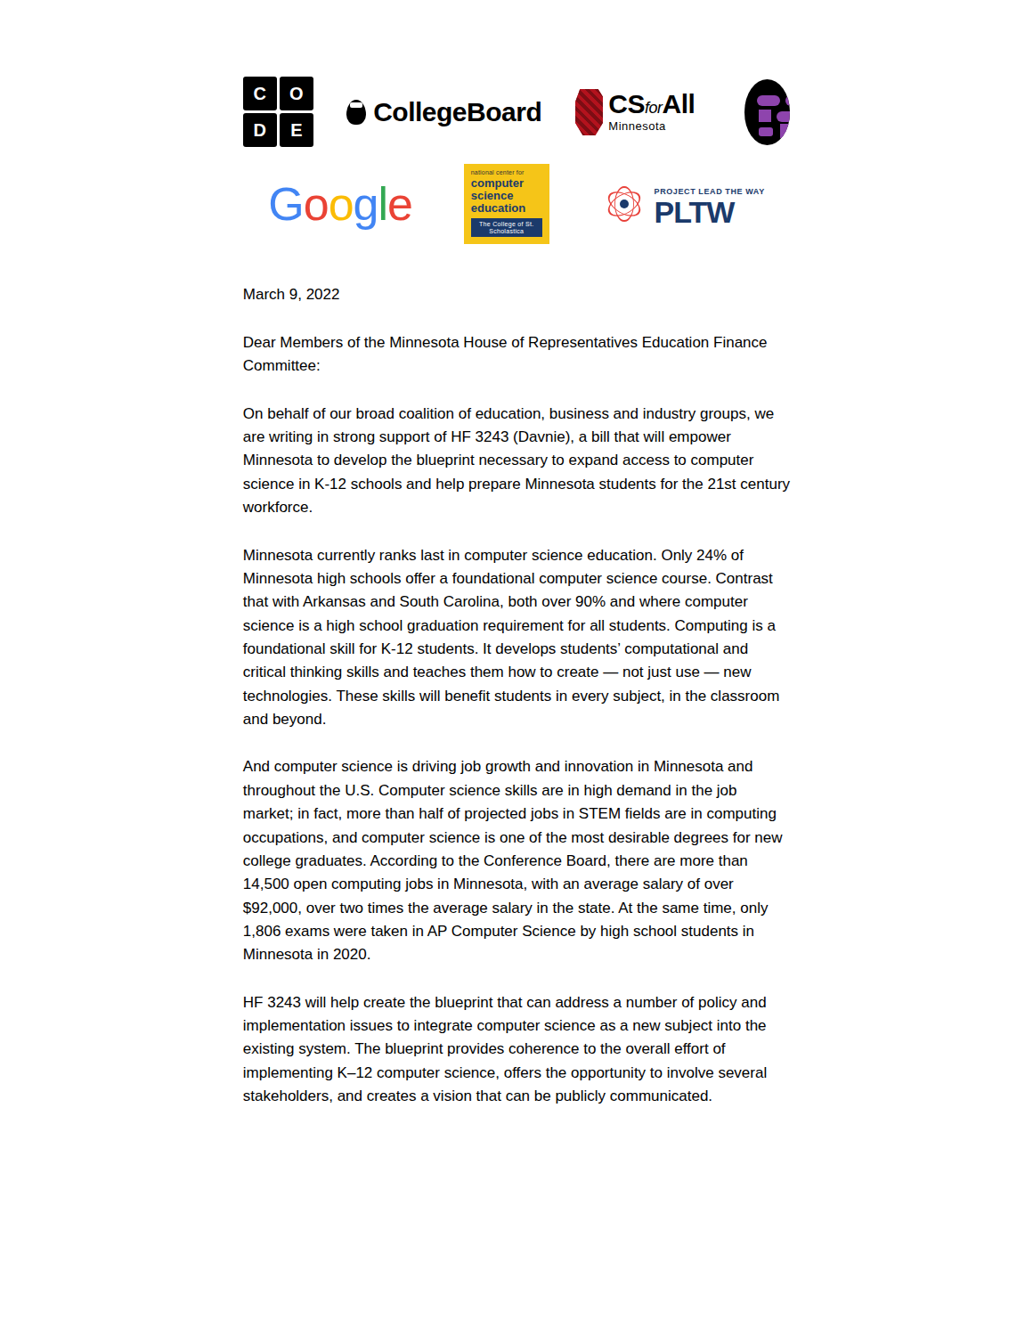CODE
CollegeBoard
CSfor All Minnesota
Google
national center for
computer
science
education
The College of St. Scholastica
PROJECT LEAD THE WAY
PLTW
March 9, 2022
Dear Members of the Minnesota House of Representatives Education Finance Committee:
On behalf of our broad coalition of education, business and industry groups, we are writing in strong support of HF 3243 (Davnie), a bill that will empower Minnesota to develop the blueprint necessary to expand access to computer science in K-12 schools and help prepare Minnesota students for the 21st century workforce.
Minnesota currently ranks last in computer science education. Only 24% of Minnesota high schools offer a foundational computer science course. Contrast that with Arkansas and South Carolina, both over 90% and where computer science is a high school graduation requirement for all students. Computing is a foundational skill for K-12 students. It develops students’ computational and critical thinking skills and teaches them how to create — not just use — new technologies. These skills will benefit students in every subject, in the classroom and beyond.
And computer science is driving job growth and innovation in Minnesota and throughout the U.S. Computer science skills are in high demand in the job market; in fact, more than half of projected jobs in STEM fields are in computing occupations, and computer science is one of the most desirable degrees for new college graduates. According to the Conference Board, there are more than 14,500 open computing jobs in Minnesota, with an average salary of over $92,000, over two times the average salary in the state. At the same time, only 1,806 exams were taken in AP Computer Science by high school students in Minnesota in 2020.
HF 3243 will help create the blueprint that can address a number of policy and implementation issues to integrate computer science as a new subject into the existing system. The blueprint provides coherence to the overall effort of implementing K–12 computer science, offers the opportunity to involve several stakeholders, and creates a vision that can be publicly communicated.